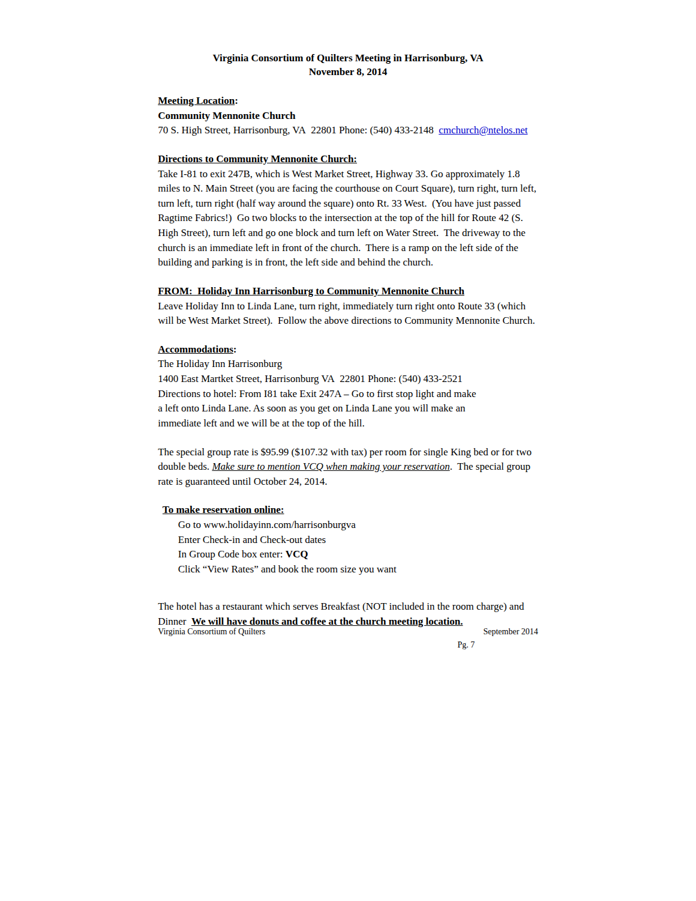Virginia Consortium of Quilters Meeting in Harrisonburg, VA
November 8, 2014
Meeting Location:
Community Mennonite Church
70 S. High Street, Harrisonburg, VA 22801 Phone: (540) 433-2148 cmchurch@ntelos.net
Directions to Community Mennonite Church:
Take I-81 to exit 247B, which is West Market Street, Highway 33. Go approximately 1.8 miles to N. Main Street (you are facing the courthouse on Court Square), turn right, turn left, turn left, turn right (half way around the square) onto Rt. 33 West. (You have just passed Ragtime Fabrics!) Go two blocks to the intersection at the top of the hill for Route 42 (S. High Street), turn left and go one block and turn left on Water Street. The driveway to the church is an immediate left in front of the church. There is a ramp on the left side of the building and parking is in front, the left side and behind the church.
FROM: Holiday Inn Harrisonburg to Community Mennonite Church
Leave Holiday Inn to Linda Lane, turn right, immediately turn right onto Route 33 (which will be West Market Street). Follow the above directions to Community Mennonite Church.
Accommodations:
The Holiday Inn Harrisonburg
1400 East Martket Street, Harrisonburg VA 22801 Phone: (540) 433-2521
Directions to hotel: From I81 take Exit 247A – Go to first stop light and make
a left onto Linda Lane. As soon as you get on Linda Lane you will make an
immediate left and we will be at the top of the hill.
The special group rate is $95.99 ($107.32 with tax) per room for single King bed or for two double beds. Make sure to mention VCQ when making your reservation. The special group rate is guaranteed until October 24, 2014.
To make reservation online:
Go to www.holidayinn.com/harrisonburgva
Enter Check-in and Check-out dates
In Group Code box enter: VCQ
Click “View Rates” and book the room size you want
The hotel has a restaurant which serves Breakfast (NOT included in the room charge) and Dinner We will have donuts and coffee at the church meeting location.
Virginia Consortium of Quilters September 2014
Pg. 7